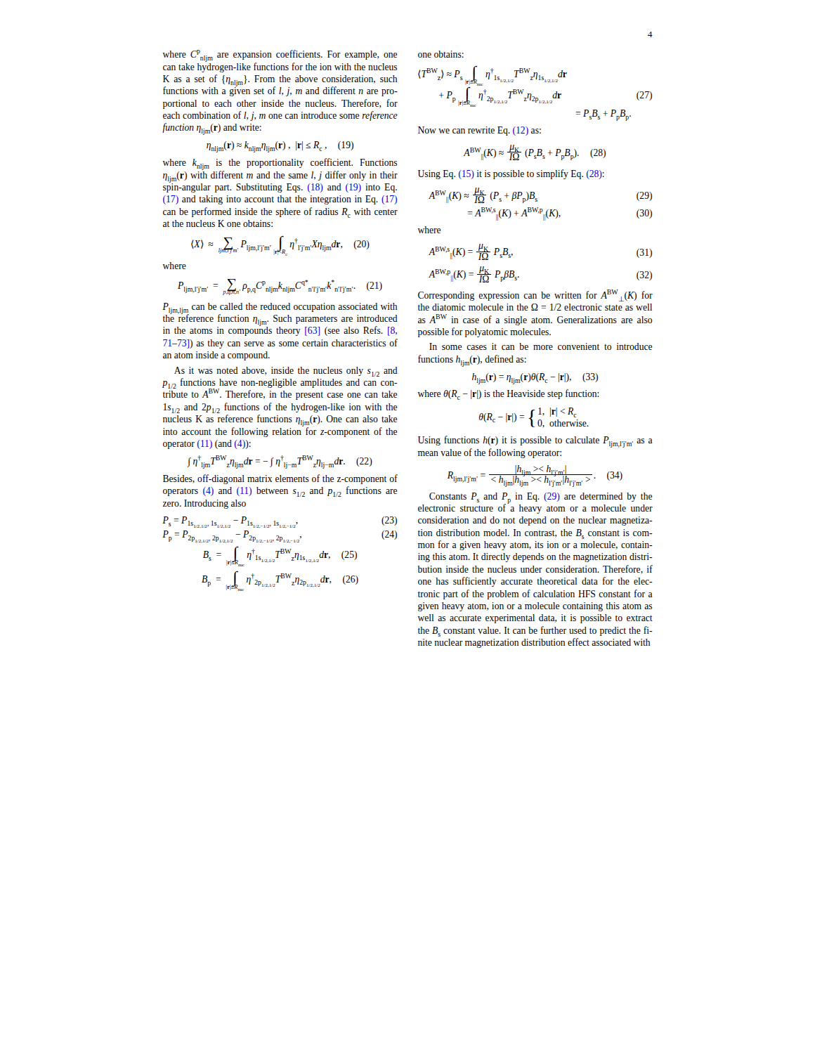4
where Cpnljm are expansion coefficients. For example, one can take hydrogen-like functions for the ion with the nucleus K as a set of {ηnljm}. From the above consideration, such functions with a given set of l, j, m and different n are proportional to each other inside the nucleus. Therefore, for each combination of l, j, m one can introduce some reference function ηljm(r) and write:
ηnljm(r) ≈ knljmηljm(r) , |r| ≤ Rc ,
(19)
where knljm is the proportionality coefficient. Functions ηljm(r) with different m and the same l, j differ only in their spin-angular part. Substituting Eqs. (18) and (19) into Eq. (17) and taking into account that the integration in Eq. (17) can be performed inside the sphere of radius Rc with center at the nucleus K one obtains:
⟨X⟩ ≈ ∑ljm;l′j′m′ Pljm,l′j′m′ ∫|r|<Rc η†l′j′m′Xηljmdr,
(20)
where
Pljm,l′j′m′ = ∑p,q,n,n′ ρp,qCpnljmknljmCq*n′l′j′m′k*n′l′j′m′.
(21)
Pljm,ljm can be called the reduced occupation associated with the reference function ηljm. Such parameters are introduced in the atoms in compounds theory [63] (see also Refs. [8, 71–73]) as they can serve as some certain characteristics of an atom inside a compound.
As it was noted above, inside the nucleus only s1/2 and p1/2 functions have non-negligible amplitudes and can contribute to ABW. Therefore, in the present case one can take 1s1/2 and 2p1/2 functions of the hydrogen-like ion with the nucleus K as reference functions ηljm(r). One can also take into account the following relation for z-component of the operator (11) (and (4)):
∫ η†ljmTBWzηljmdr = − ∫ η†lj−mTBWzηlj−mdr.
(22)
Besides, off-diagonal matrix elements of the z-component of operators (4) and (11) between s1/2 and p1/2 functions are zero. Introducing also
Ps = P1s1/2,1/2, 1s1/2,1/2 − P1s1/2,−1/2, 1s1/2,−1/2,
(23)
Pp = P2p1/2,1/2, 2p1/2,1/2 − P2p1/2,−1/2, 2p1/2,−1/2,
(24)
Bs = ∫|r|≤Rnuc η†1s1/2,1/2TBWzη1s1/2,1/2dr,
(25)
Bp = ∫|r|≤Rnuc η†2p1/2,1/2TBWzη2p1/2,1/2dr,
(26)
one obtains:
⟨TBWz⟩ ≈ Ps ∫|r|≤Rnuc η†1s1/2,1/2TBWzη1s1/2,1/2dr
+ Pp ∫|r|≤Rnuc η†2p1/2,1/2TBWzη2p1/2,1/2dr
(27)
= PsBs + PpBp.
Now we can rewrite Eq. (12) as:
ABW||(K) ≈ μK IΩ (PsBs + PpBp).
(28)
Using Eq. (15) it is possible to simplify Eq. (28):
ABW||(K) ≈ μK IΩ (Ps + βPp)Bs
(29)
= ABW,s||(K) + ABW,p||(K),
(30)
where
ABW,s||(K) = μK IΩ PsBs,
(31)
ABW,p||(K) = μK IΩ PpβBs.
(32)
Corresponding expression can be written for ABW⊥(K) for the diatomic molecule in the Ω = 1/2 electronic state as well as ABW in case of a single atom. Generalizations are also possible for polyatomic molecules.
In some cases it can be more convenient to introduce functions hljm(r), defined as:
hljm(r) = ηljm(r)θ(Rc − |r|),
(33)
where θ(Rc − |r|) is the Heaviside step function:
θ(Rc − |r|) = {
| 1, | / r / < R c |
| 0, | otherwise. |
Using functions h(r) it is possible to calculate Pljm,l′j′m′ as a mean value of the following operator:
Rljm,l′j′m′ = |hljm >< hl′j′m′| < hljm|hljm >< hl′j′m′|hl′j′m′ > .
(34)
Constants Ps and Pp in Eq. (29) are determined by the electronic structure of a heavy atom or a molecule under consideration and do not depend on the nuclear magnetization distribution model. In contrast, the Bs constant is common for a given heavy atom, its ion or a molecule, containing this atom. It directly depends on the magnetization distribution inside the nucleus under consideration. Therefore, if one has sufficiently accurate theoretical data for the electronic part of the problem of calculation HFS constant for a given heavy atom, ion or a molecule containing this atom as well as accurate experimental data, it is possible to extract the Bs constant value. It can be further used to predict the finite nuclear magnetization distribution effect associated with